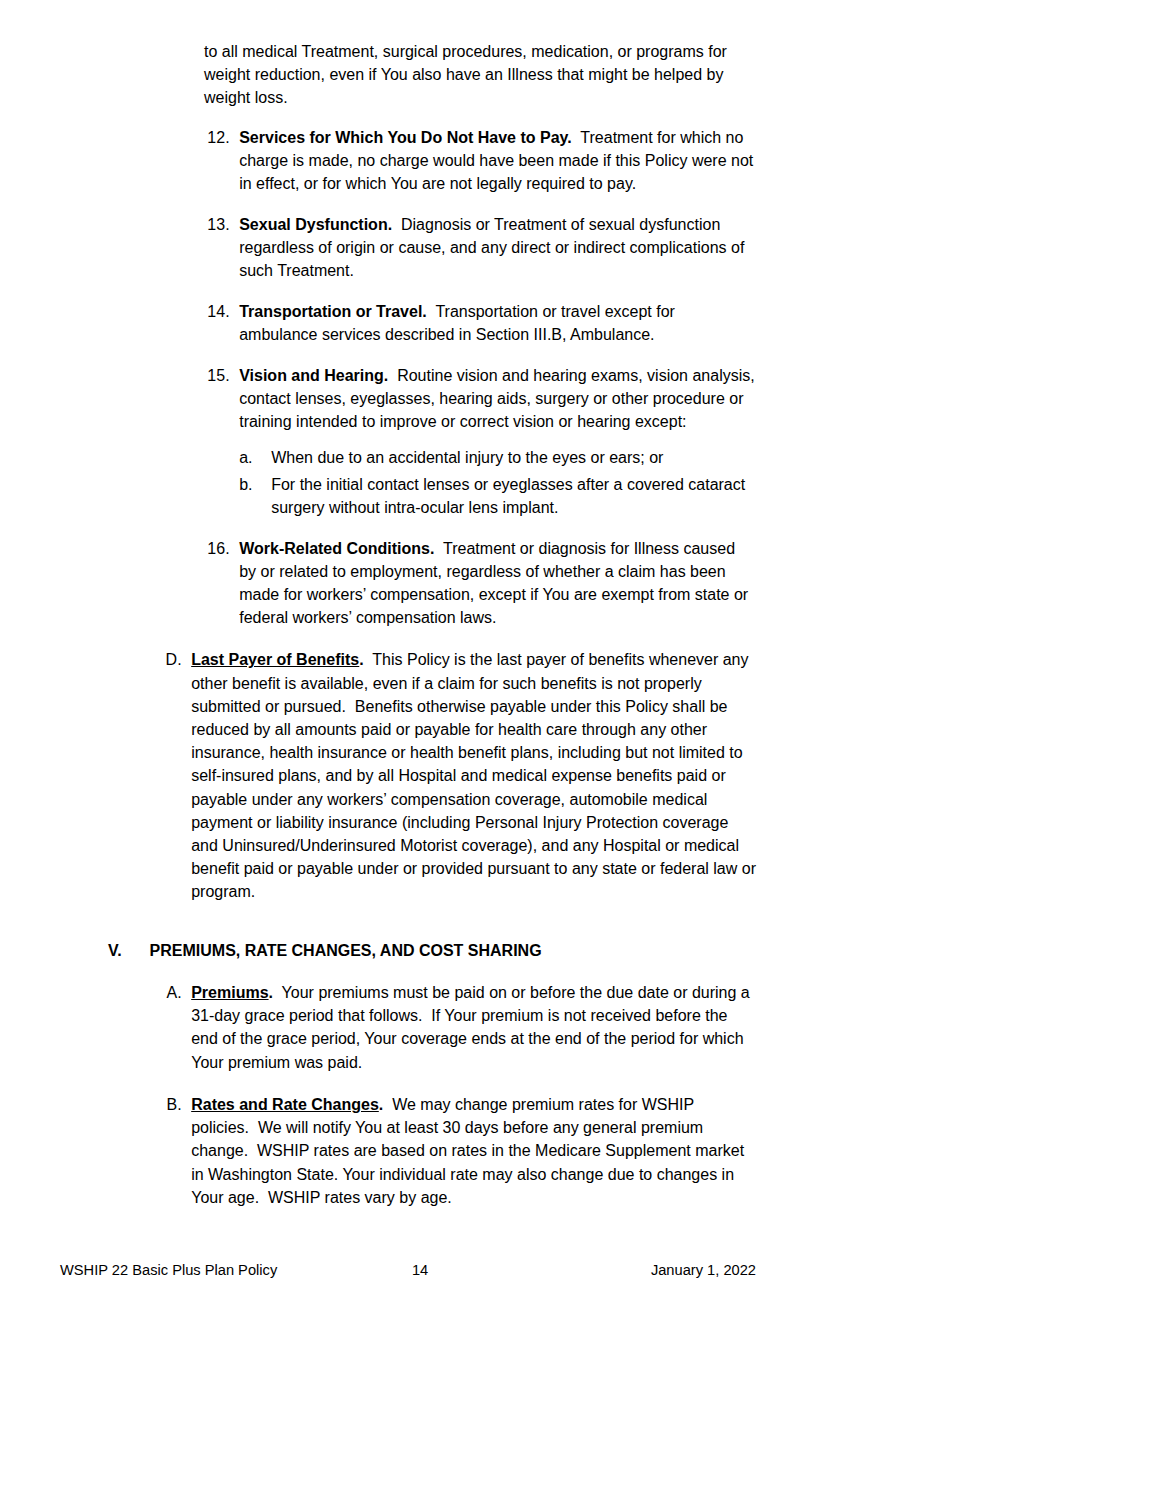to all medical Treatment, surgical procedures, medication, or programs for weight reduction, even if You also have an Illness that might be helped by weight loss.
12. Services for Which You Do Not Have to Pay. Treatment for which no charge is made, no charge would have been made if this Policy were not in effect, or for which You are not legally required to pay.
13. Sexual Dysfunction. Diagnosis or Treatment of sexual dysfunction regardless of origin or cause, and any direct or indirect complications of such Treatment.
14. Transportation or Travel. Transportation or travel except for ambulance services described in Section III.B, Ambulance.
15. Vision and Hearing. Routine vision and hearing exams, vision analysis, contact lenses, eyeglasses, hearing aids, surgery or other procedure or training intended to improve or correct vision or hearing except:
a. When due to an accidental injury to the eyes or ears; or
b. For the initial contact lenses or eyeglasses after a covered cataract surgery without intra-ocular lens implant.
16. Work-Related Conditions. Treatment or diagnosis for Illness caused by or related to employment, regardless of whether a claim has been made for workers’ compensation, except if You are exempt from state or federal workers’ compensation laws.
D. Last Payer of Benefits. This Policy is the last payer of benefits whenever any other benefit is available, even if a claim for such benefits is not properly submitted or pursued. Benefits otherwise payable under this Policy shall be reduced by all amounts paid or payable for health care through any other insurance, health insurance or health benefit plans, including but not limited to self-insured plans, and by all Hospital and medical expense benefits paid or payable under any workers’ compensation coverage, automobile medical payment or liability insurance (including Personal Injury Protection coverage and Uninsured/Underinsured Motorist coverage), and any Hospital or medical benefit paid or payable under or provided pursuant to any state or federal law or program.
V. PREMIUMS, RATE CHANGES, AND COST SHARING
A. Premiums. Your premiums must be paid on or before the due date or during a 31-day grace period that follows. If Your premium is not received before the end of the grace period, Your coverage ends at the end of the period for which Your premium was paid.
B. Rates and Rate Changes. We may change premium rates for WSHIP policies. We will notify You at least 30 days before any general premium change. WSHIP rates are based on rates in the Medicare Supplement market in Washington State. Your individual rate may also change due to changes in Your age. WSHIP rates vary by age.
WSHIP 22 Basic Plus Plan Policy 14 January 1, 2022